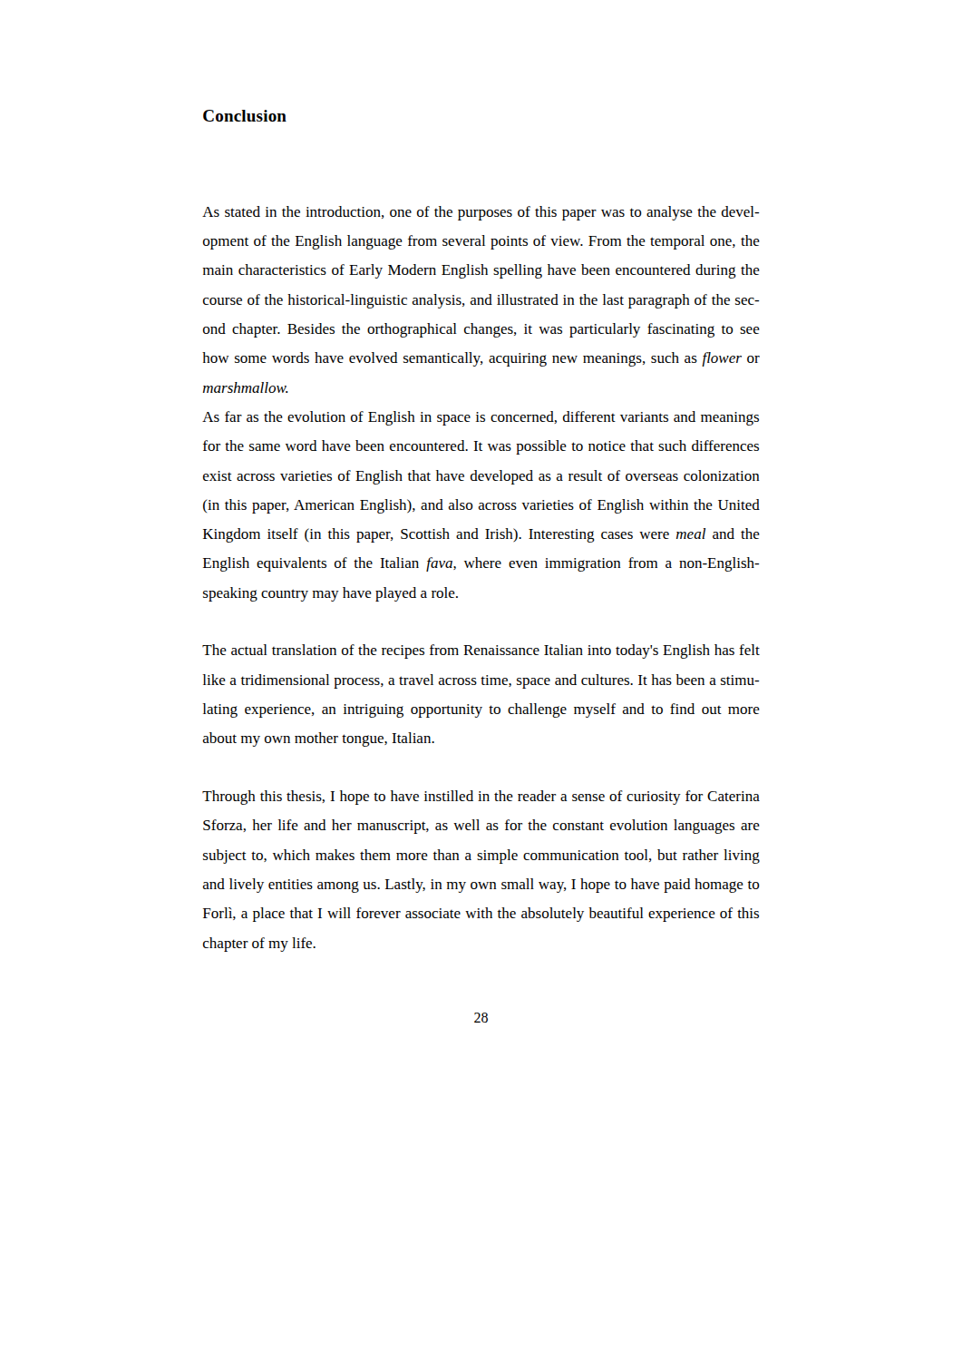Conclusion
As stated in the introduction, one of the purposes of this paper was to analyse the development of the English language from several points of view. From the temporal one, the main characteristics of Early Modern English spelling have been encountered during the course of the historical-linguistic analysis, and illustrated in the last paragraph of the second chapter. Besides the orthographical changes, it was particularly fascinating to see how some words have evolved semantically, acquiring new meanings, such as flower or marshmallow.
As far as the evolution of English in space is concerned, different variants and meanings for the same word have been encountered. It was possible to notice that such differences exist across varieties of English that have developed as a result of overseas colonization (in this paper, American English), and also across varieties of English within the United Kingdom itself (in this paper, Scottish and Irish). Interesting cases were meal and the English equivalents of the Italian fava, where even immigration from a non-English-speaking country may have played a role.
The actual translation of the recipes from Renaissance Italian into today's English has felt like a tridimensional process, a travel across time, space and cultures. It has been a stimulating experience, an intriguing opportunity to challenge myself and to find out more about my own mother tongue, Italian.
Through this thesis, I hope to have instilled in the reader a sense of curiosity for Caterina Sforza, her life and her manuscript, as well as for the constant evolution languages are subject to, which makes them more than a simple communication tool, but rather living and lively entities among us. Lastly, in my own small way, I hope to have paid homage to Forlì, a place that I will forever associate with the absolutely beautiful experience of this chapter of my life.
28